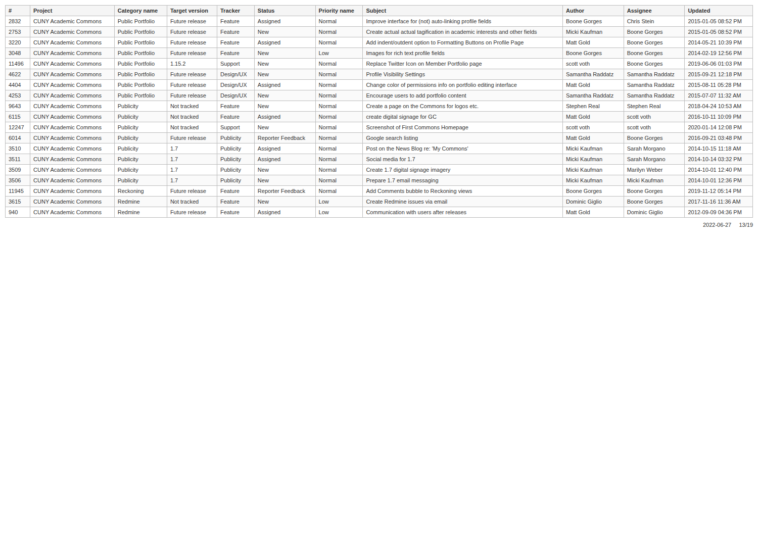| # | Project | Category name | Target version | Tracker | Status | Priority name | Subject | Author | Assignee | Updated |
| --- | --- | --- | --- | --- | --- | --- | --- | --- | --- | --- |
| 2832 | CUNY Academic Commons | Public Portfolio | Future release | Feature | Assigned | Normal | Improve interface for (not) auto-linking profile fields | Boone Gorges | Chris Stein | 2015-01-05 08:52 PM |
| 2753 | CUNY Academic Commons | Public Portfolio | Future release | Feature | New | Normal | Create actual actual tagification in academic interests and other fields | Micki Kaufman | Boone Gorges | 2015-01-05 08:52 PM |
| 3220 | CUNY Academic Commons | Public Portfolio | Future release | Feature | Assigned | Normal | Add indent/outdent option to Formatting Buttons on Profile Page | Matt Gold | Boone Gorges | 2014-05-21 10:39 PM |
| 3048 | CUNY Academic Commons | Public Portfolio | Future release | Feature | New | Low | Images for rich text profile fields | Boone Gorges | Boone Gorges | 2014-02-19 12:56 PM |
| 11496 | CUNY Academic Commons | Public Portfolio | 1.15.2 | Support | New | Normal | Replace Twitter Icon on Member Portfolio page | scott voth | Boone Gorges | 2019-06-06 01:03 PM |
| 4622 | CUNY Academic Commons | Public Portfolio | Future release | Design/UX | New | Normal | Profile Visibility Settings | Samantha Raddatz | Samantha Raddatz | 2015-09-21 12:18 PM |
| 4404 | CUNY Academic Commons | Public Portfolio | Future release | Design/UX | Assigned | Normal | Change color of permissions info on portfolio editing interface | Matt Gold | Samantha Raddatz | 2015-08-11 05:28 PM |
| 4253 | CUNY Academic Commons | Public Portfolio | Future release | Design/UX | New | Normal | Encourage users to add portfolio content | Samantha Raddatz | Samantha Raddatz | 2015-07-07 11:32 AM |
| 9643 | CUNY Academic Commons | Publicity | Not tracked | Feature | New | Normal | Create a page on the Commons for logos etc. | Stephen Real | Stephen Real | 2018-04-24 10:53 AM |
| 6115 | CUNY Academic Commons | Publicity | Not tracked | Feature | Assigned | Normal | create digital signage for GC | Matt Gold | scott voth | 2016-10-11 10:09 PM |
| 12247 | CUNY Academic Commons | Publicity | Not tracked | Support | New | Normal | Screenshot of First Commons Homepage | scott voth | scott voth | 2020-01-14 12:08 PM |
| 6014 | CUNY Academic Commons | Publicity | Future release | Publicity | Reporter Feedback | Normal | Google search listing | Matt Gold | Boone Gorges | 2016-09-21 03:48 PM |
| 3510 | CUNY Academic Commons | Publicity | 1.7 | Publicity | Assigned | Normal | Post on the News Blog re: 'My Commons' | Micki Kaufman | Sarah Morgano | 2014-10-15 11:18 AM |
| 3511 | CUNY Academic Commons | Publicity | 1.7 | Publicity | Assigned | Normal | Social media for 1.7 | Micki Kaufman | Sarah Morgano | 2014-10-14 03:32 PM |
| 3509 | CUNY Academic Commons | Publicity | 1.7 | Publicity | New | Normal | Create 1.7 digital signage imagery | Micki Kaufman | Marilyn Weber | 2014-10-01 12:40 PM |
| 3506 | CUNY Academic Commons | Publicity | 1.7 | Publicity | New | Normal | Prepare 1.7 email messaging | Micki Kaufman | Micki Kaufman | 2014-10-01 12:36 PM |
| 11945 | CUNY Academic Commons | Reckoning | Future release | Feature | Reporter Feedback | Normal | Add Comments bubble to Reckoning views | Boone Gorges | Boone Gorges | 2019-11-12 05:14 PM |
| 3615 | CUNY Academic Commons | Redmine | Not tracked | Feature | New | Low | Create Redmine issues via email | Dominic Giglio | Boone Gorges | 2017-11-16 11:36 AM |
| 940 | CUNY Academic Commons | Redmine | Future release | Feature | Assigned | Low | Communication with users after releases | Matt Gold | Dominic Giglio | 2012-09-09 04:36 PM |
2022-06-27 13/19